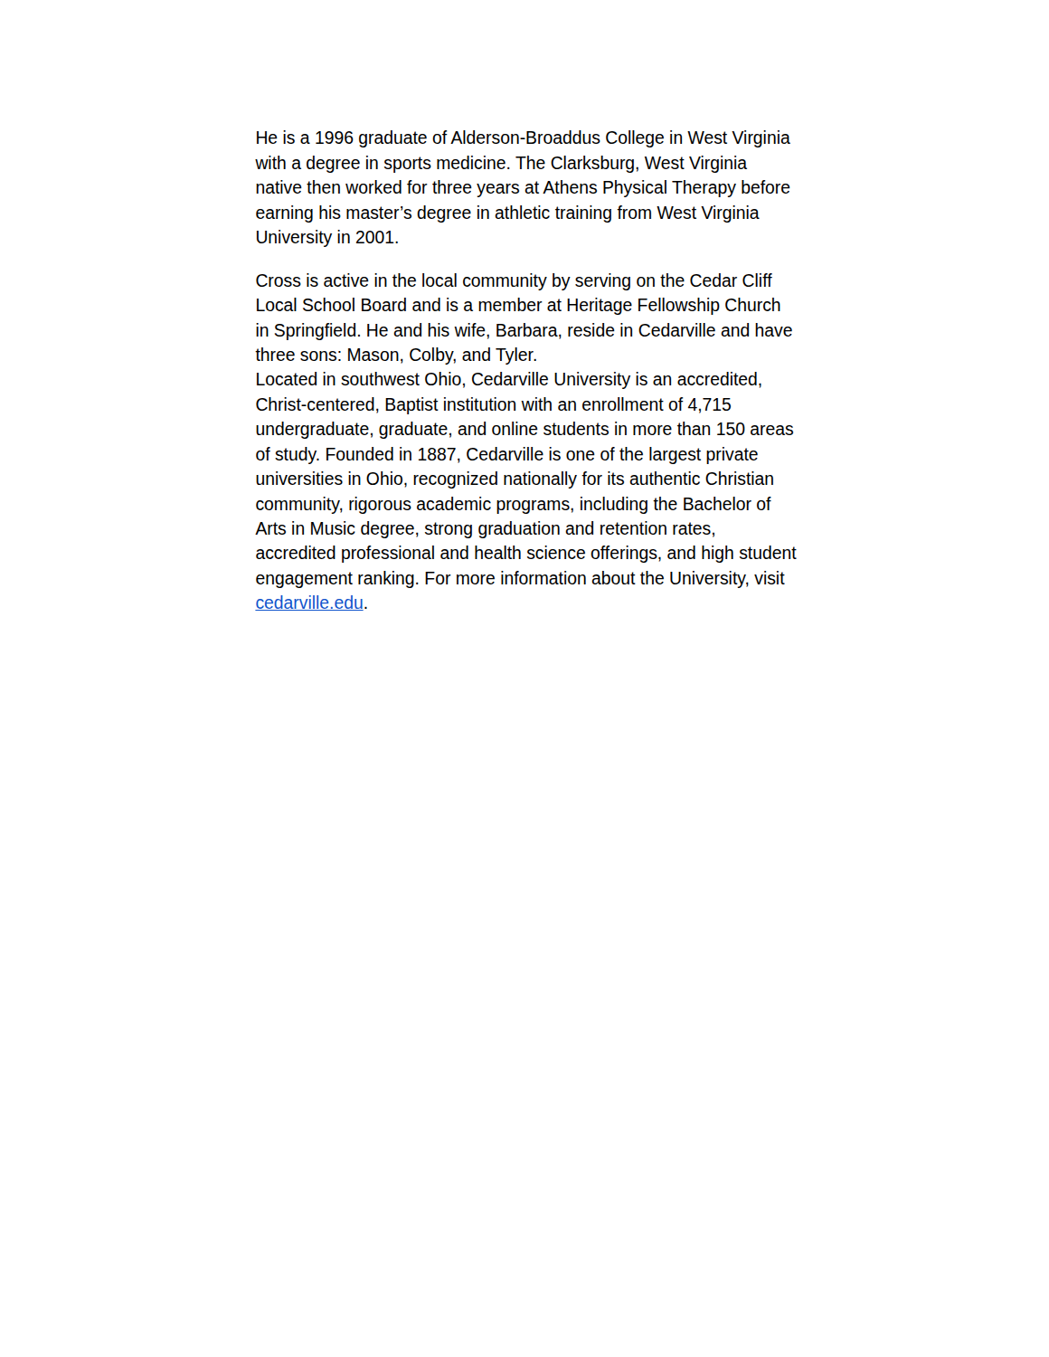He is a 1996 graduate of Alderson-Broaddus College in West Virginia with a degree in sports medicine. The Clarksburg, West Virginia native then worked for three years at Athens Physical Therapy before earning his master’s degree in athletic training from West Virginia University in 2001.
Cross is active in the local community by serving on the Cedar Cliff Local School Board and is a member at Heritage Fellowship Church in Springfield. He and his wife, Barbara, reside in Cedarville and have three sons: Mason, Colby, and Tyler.
Located in southwest Ohio, Cedarville University is an accredited, Christ-centered, Baptist institution with an enrollment of 4,715 undergraduate, graduate, and online students in more than 150 areas of study. Founded in 1887, Cedarville is one of the largest private universities in Ohio, recognized nationally for its authentic Christian community, rigorous academic programs, including the Bachelor of Arts in Music degree, strong graduation and retention rates, accredited professional and health science offerings, and high student engagement ranking. For more information about the University, visit cedarville.edu.